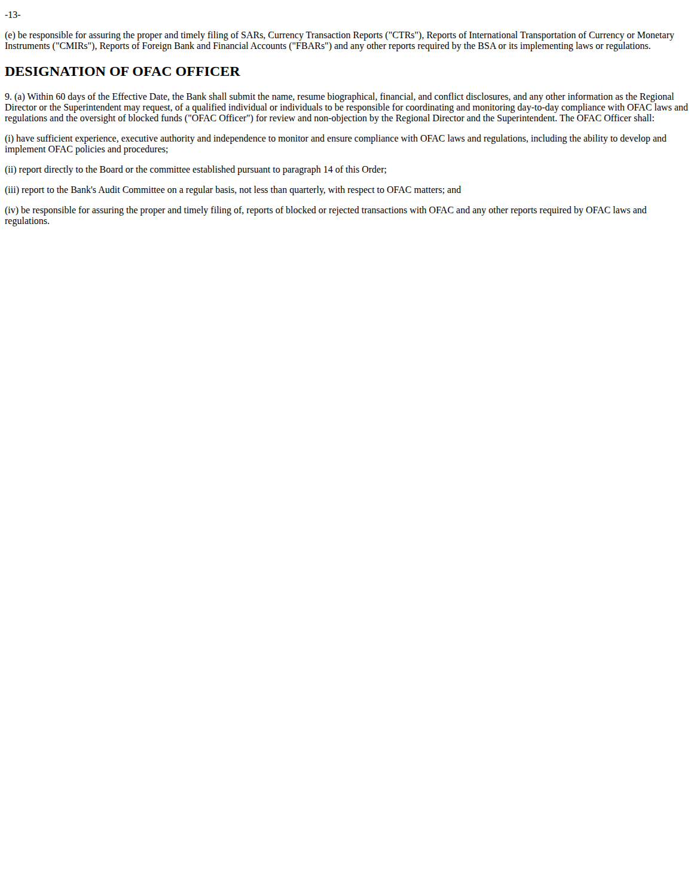-13-
(e) be responsible for assuring the proper and timely filing of SARs, Currency Transaction Reports ("CTRs"), Reports of International Transportation of Currency or Monetary Instruments ("CMIRs"), Reports of Foreign Bank and Financial Accounts ("FBARs") and any other reports required by the BSA or its implementing laws or regulations.
DESIGNATION OF OFAC OFFICER
9. (a) Within 60 days of the Effective Date, the Bank shall submit the name, resume biographical, financial, and conflict disclosures, and any other information as the Regional Director or the Superintendent may request, of a qualified individual or individuals to be responsible for coordinating and monitoring day-to-day compliance with OFAC laws and regulations and the oversight of blocked funds ("OFAC Officer") for review and non-objection by the Regional Director and the Superintendent. The OFAC Officer shall:
(i) have sufficient experience, executive authority and independence to monitor and ensure compliance with OFAC laws and regulations, including the ability to develop and implement OFAC policies and procedures;
(ii) report directly to the Board or the committee established pursuant to paragraph 14 of this Order;
(iii) report to the Bank's Audit Committee on a regular basis, not less than quarterly, with respect to OFAC matters; and
(iv) be responsible for assuring the proper and timely filing of, reports of blocked or rejected transactions with OFAC and any other reports required by OFAC laws and regulations.